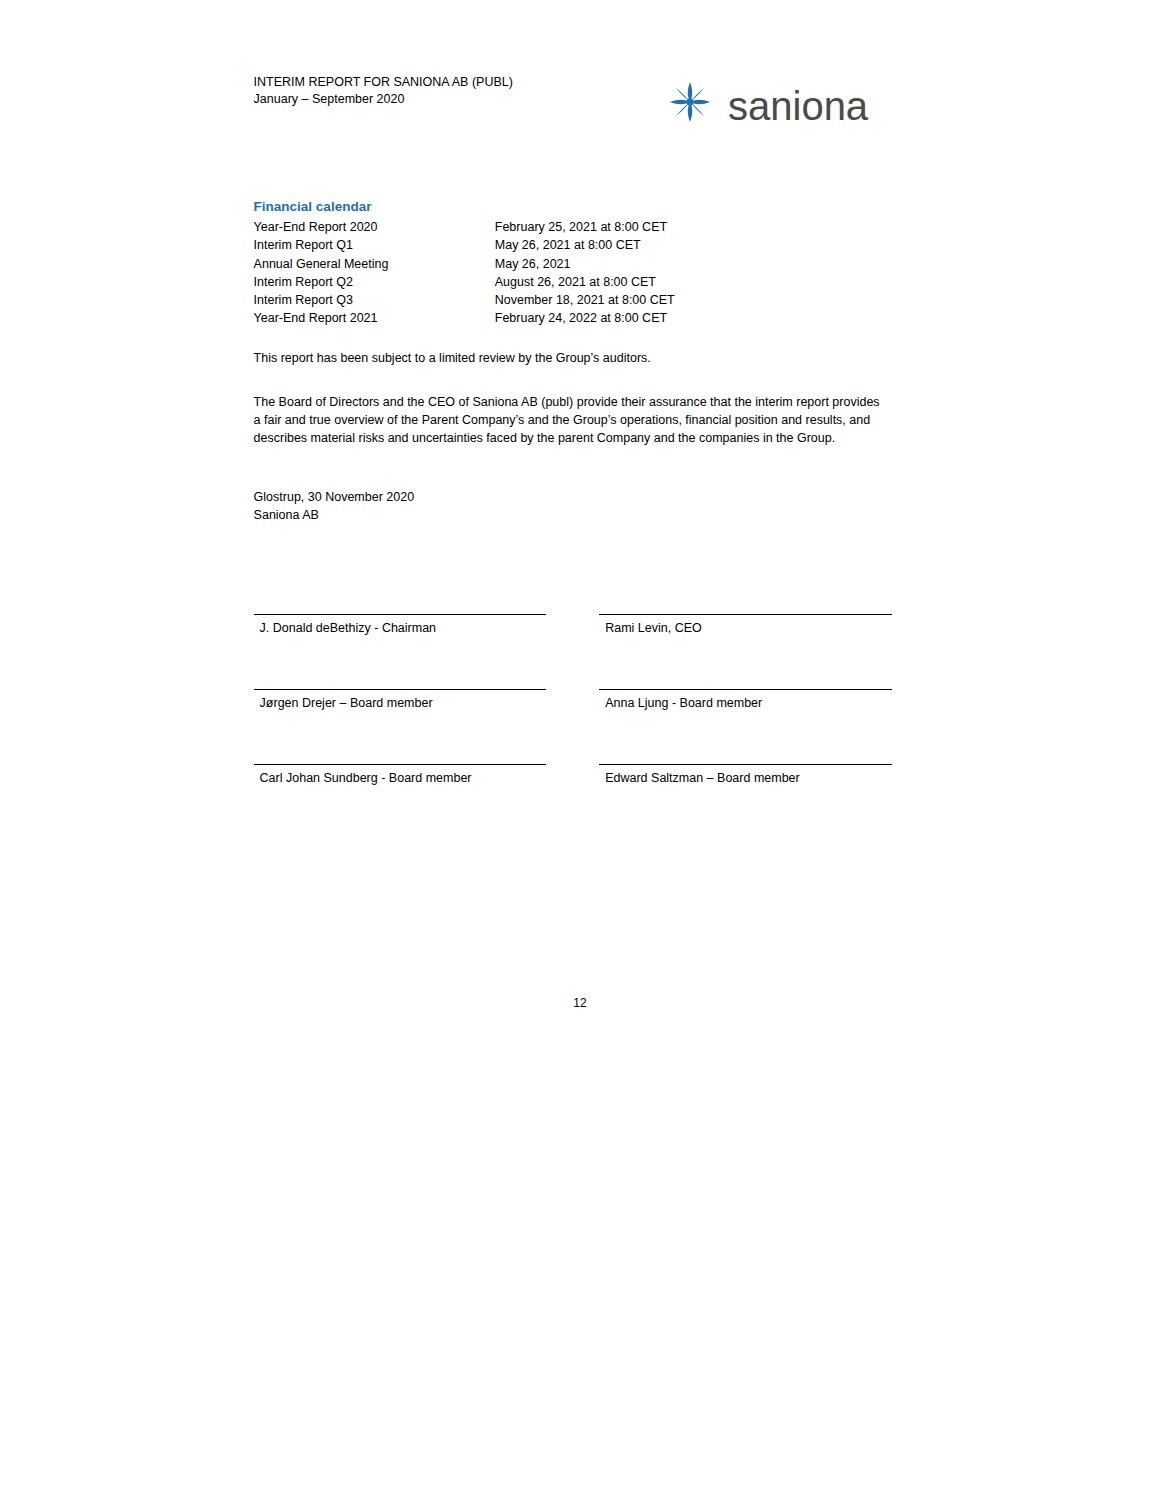INTERIM REPORT FOR SANIONA AB (PUBL)
January – September 2020
saniona
Financial calendar
| Year-End Report 2020 | February 25, 2021 at 8:00 CET |
| Interim Report Q1 | May 26, 2021 at 8:00 CET |
| Annual General Meeting | May 26, 2021 |
| Interim Report Q2 | August 26, 2021 at 8:00 CET |
| Interim Report Q3 | November 18, 2021 at 8:00 CET |
| Year-End Report 2021 | February 24, 2022 at 8:00 CET |
This report has been subject to a limited review by the Group’s auditors.
The Board of Directors and the CEO of Saniona AB (publ) provide their assurance that the interim report provides a fair and true overview of the Parent Company’s and the Group’s operations, financial position and results, and describes material risks and uncertainties faced by the parent Company and the companies in the Group.
Glostrup, 30 November 2020
Saniona AB
J. Donald deBethizy - Chairman
Rami Levin, CEO
Jørgen Drejer – Board member
Anna Ljung - Board member
Carl Johan Sundberg - Board member
Edward Saltzman – Board member
12